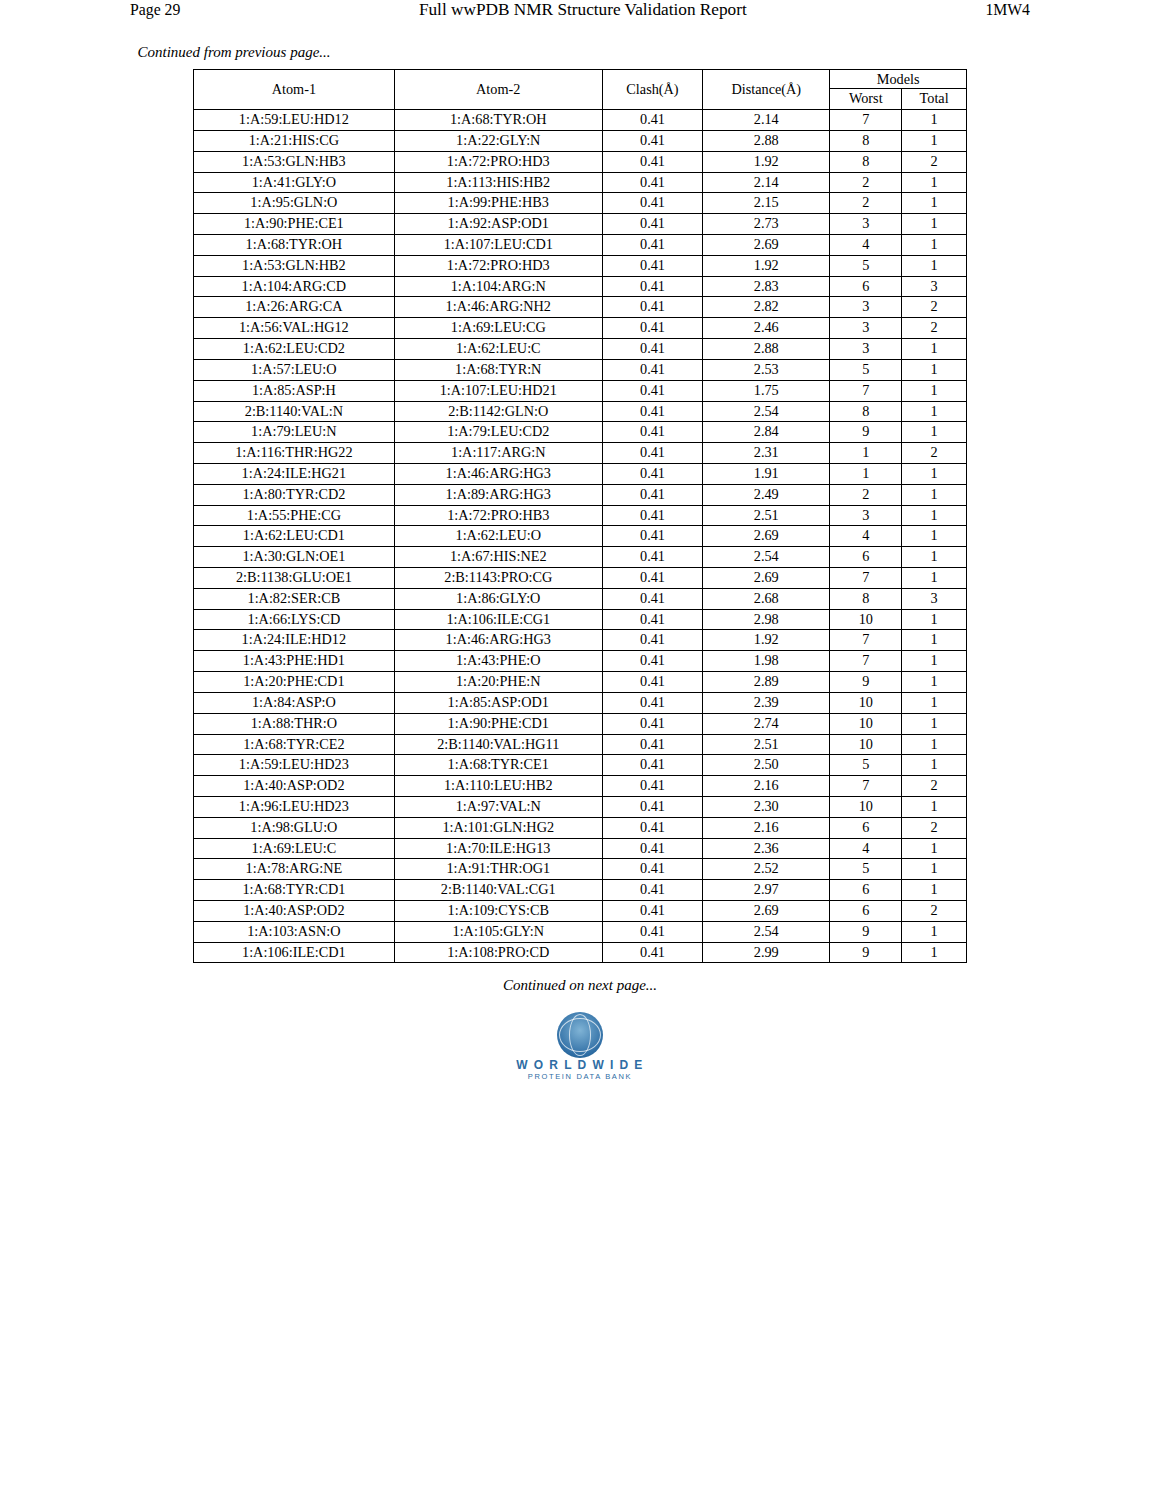Page 29
Full wwPDB NMR Structure Validation Report
1MW4
Continued from previous page...
| Atom-1 | Atom-2 | Clash(Å) | Distance(Å) | Models |
| --- | --- | --- | --- | --- |
| Worst | Total |
| 1:A:59:LEU:HD12 | 1:A:68:TYR:OH | 0.41 | 2.14 | 7 | 1 |
| 1:A:21:HIS:CG | 1:A:22:GLY:N | 0.41 | 2.88 | 8 | 1 |
| 1:A:53:GLN:HB3 | 1:A:72:PRO:HD3 | 0.41 | 1.92 | 8 | 2 |
| 1:A:41:GLY:O | 1:A:113:HIS:HB2 | 0.41 | 2.14 | 2 | 1 |
| 1:A:95:GLN:O | 1:A:99:PHE:HB3 | 0.41 | 2.15 | 2 | 1 |
| 1:A:90:PHE:CE1 | 1:A:92:ASP:OD1 | 0.41 | 2.73 | 3 | 1 |
| 1:A:68:TYR:OH | 1:A:107:LEU:CD1 | 0.41 | 2.69 | 4 | 1 |
| 1:A:53:GLN:HB2 | 1:A:72:PRO:HD3 | 0.41 | 1.92 | 5 | 1 |
| 1:A:104:ARG:CD | 1:A:104:ARG:N | 0.41 | 2.83 | 6 | 3 |
| 1:A:26:ARG:CA | 1:A:46:ARG:NH2 | 0.41 | 2.82 | 3 | 2 |
| 1:A:56:VAL:HG12 | 1:A:69:LEU:CG | 0.41 | 2.46 | 3 | 2 |
| 1:A:62:LEU:CD2 | 1:A:62:LEU:C | 0.41 | 2.88 | 3 | 1 |
| 1:A:57:LEU:O | 1:A:68:TYR:N | 0.41 | 2.53 | 5 | 1 |
| 1:A:85:ASP:H | 1:A:107:LEU:HD21 | 0.41 | 1.75 | 7 | 1 |
| 2:B:1140:VAL:N | 2:B:1142:GLN:O | 0.41 | 2.54 | 8 | 1 |
| 1:A:79:LEU:N | 1:A:79:LEU:CD2 | 0.41 | 2.84 | 9 | 1 |
| 1:A:116:THR:HG22 | 1:A:117:ARG:N | 0.41 | 2.31 | 1 | 2 |
| 1:A:24:ILE:HG21 | 1:A:46:ARG:HG3 | 0.41 | 1.91 | 1 | 1 |
| 1:A:80:TYR:CD2 | 1:A:89:ARG:HG3 | 0.41 | 2.49 | 2 | 1 |
| 1:A:55:PHE:CG | 1:A:72:PRO:HB3 | 0.41 | 2.51 | 3 | 1 |
| 1:A:62:LEU:CD1 | 1:A:62:LEU:O | 0.41 | 2.69 | 4 | 1 |
| 1:A:30:GLN:OE1 | 1:A:67:HIS:NE2 | 0.41 | 2.54 | 6 | 1 |
| 2:B:1138:GLU:OE1 | 2:B:1143:PRO:CG | 0.41 | 2.69 | 7 | 1 |
| 1:A:82:SER:CB | 1:A:86:GLY:O | 0.41 | 2.68 | 8 | 3 |
| 1:A:66:LYS:CD | 1:A:106:ILE:CG1 | 0.41 | 2.98 | 10 | 1 |
| 1:A:24:ILE:HD12 | 1:A:46:ARG:HG3 | 0.41 | 1.92 | 7 | 1 |
| 1:A:43:PHE:HD1 | 1:A:43:PHE:O | 0.41 | 1.98 | 7 | 1 |
| 1:A:20:PHE:CD1 | 1:A:20:PHE:N | 0.41 | 2.89 | 9 | 1 |
| 1:A:84:ASP:O | 1:A:85:ASP:OD1 | 0.41 | 2.39 | 10 | 1 |
| 1:A:88:THR:O | 1:A:90:PHE:CD1 | 0.41 | 2.74 | 10 | 1 |
| 1:A:68:TYR:CE2 | 2:B:1140:VAL:HG11 | 0.41 | 2.51 | 10 | 1 |
| 1:A:59:LEU:HD23 | 1:A:68:TYR:CE1 | 0.41 | 2.50 | 5 | 1 |
| 1:A:40:ASP:OD2 | 1:A:110:LEU:HB2 | 0.41 | 2.16 | 7 | 2 |
| 1:A:96:LEU:HD23 | 1:A:97:VAL:N | 0.41 | 2.30 | 10 | 1 |
| 1:A:98:GLU:O | 1:A:101:GLN:HG2 | 0.41 | 2.16 | 6 | 2 |
| 1:A:69:LEU:C | 1:A:70:ILE:HG13 | 0.41 | 2.36 | 4 | 1 |
| 1:A:78:ARG:NE | 1:A:91:THR:OG1 | 0.41 | 2.52 | 5 | 1 |
| 1:A:68:TYR:CD1 | 2:B:1140:VAL:CG1 | 0.41 | 2.97 | 6 | 1 |
| 1:A:40:ASP:OD2 | 1:A:109:CYS:CB | 0.41 | 2.69 | 6 | 2 |
| 1:A:103:ASN:O | 1:A:105:GLY:N | 0.41 | 2.54 | 9 | 1 |
| 1:A:106:ILE:CD1 | 1:A:108:PRO:CD | 0.41 | 2.99 | 9 | 1 |
Continued on next page...
W O R L D W I D E
PROTEIN DATA BANK